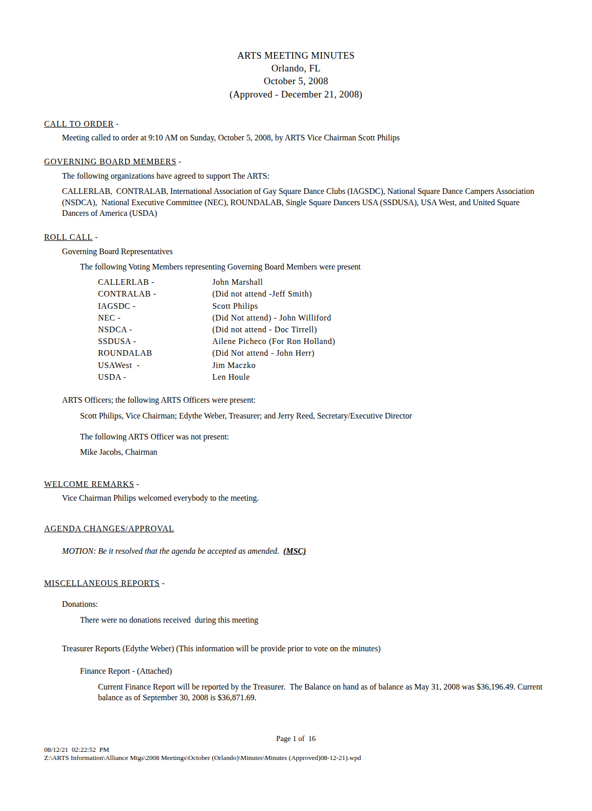ARTS MEETING MINUTES
Orlando, FL
October 5, 2008
(Approved - December 21, 2008)
CALL TO ORDER -
Meeting called to order at 9:10 AM on Sunday, October 5, 2008, by ARTS Vice Chairman Scott Philips
GOVERNING BOARD MEMBERS -
The following organizations have agreed to support The ARTS:
CALLERLAB, CONTRALAB, International Association of Gay Square Dance Clubs (IAGSDC), National Square Dance Campers Association (NSDCA), National Executive Committee (NEC), ROUNDALAB, Single Square Dancers USA (SSDUSA), USA West, and United Square Dancers of America (USDA)
ROLL CALL -
Governing Board Representatives
The following Voting Members representing Governing Board Members were present
| CALLERLAB - | John Marshall |
| CONTRALAB - | (Did not attend -Jeff Smith) |
| IAGSDC - | Scott Philips |
| NEC - | (Did Not attend) - John Williford |
| NSDCA - | (Did not attend - Doc Tirrell) |
| SSDUSA - | Ailene Picheco (For Ron Holland) |
| ROUNDALAB | (Did Not attend - John Herr) |
| USAWest - | Jim Maczko |
| USDA - | Len Houle |
ARTS Officers; the following ARTS Officers were present:
Scott Philips, Vice Chairman; Edythe Weber, Treasurer; and Jerry Reed, Secretary/Executive Director
The following ARTS Officer was not present:
Mike Jacobs, Chairman
WELCOME REMARKS -
Vice Chairman Philips welcomed everybody to the meeting.
AGENDA CHANGES/APPROVAL
MOTION: Be it resolved that the agenda be accepted as amended. (MSC)
MISCELLANEOUS REPORTS -
Donations:
There were no donations received during this meeting
Treasurer Reports (Edythe Weber) (This information will be provide prior to vote on the minutes)
Finance Report - (Attached)
Current Finance Report will be reported by the Treasurer. The Balance on hand as of balance as May 31, 2008 was $36,196.49. Current balance as of September 30, 2008 is $36,871.69.
Page 1 of 16
08/12/21 02:22:52 PM
Z:\ARTS Information\Alliance Mtgs\2008 Meetings\October (Orlando)\Minutes\Minutes (Approved)08-12-21).wpd